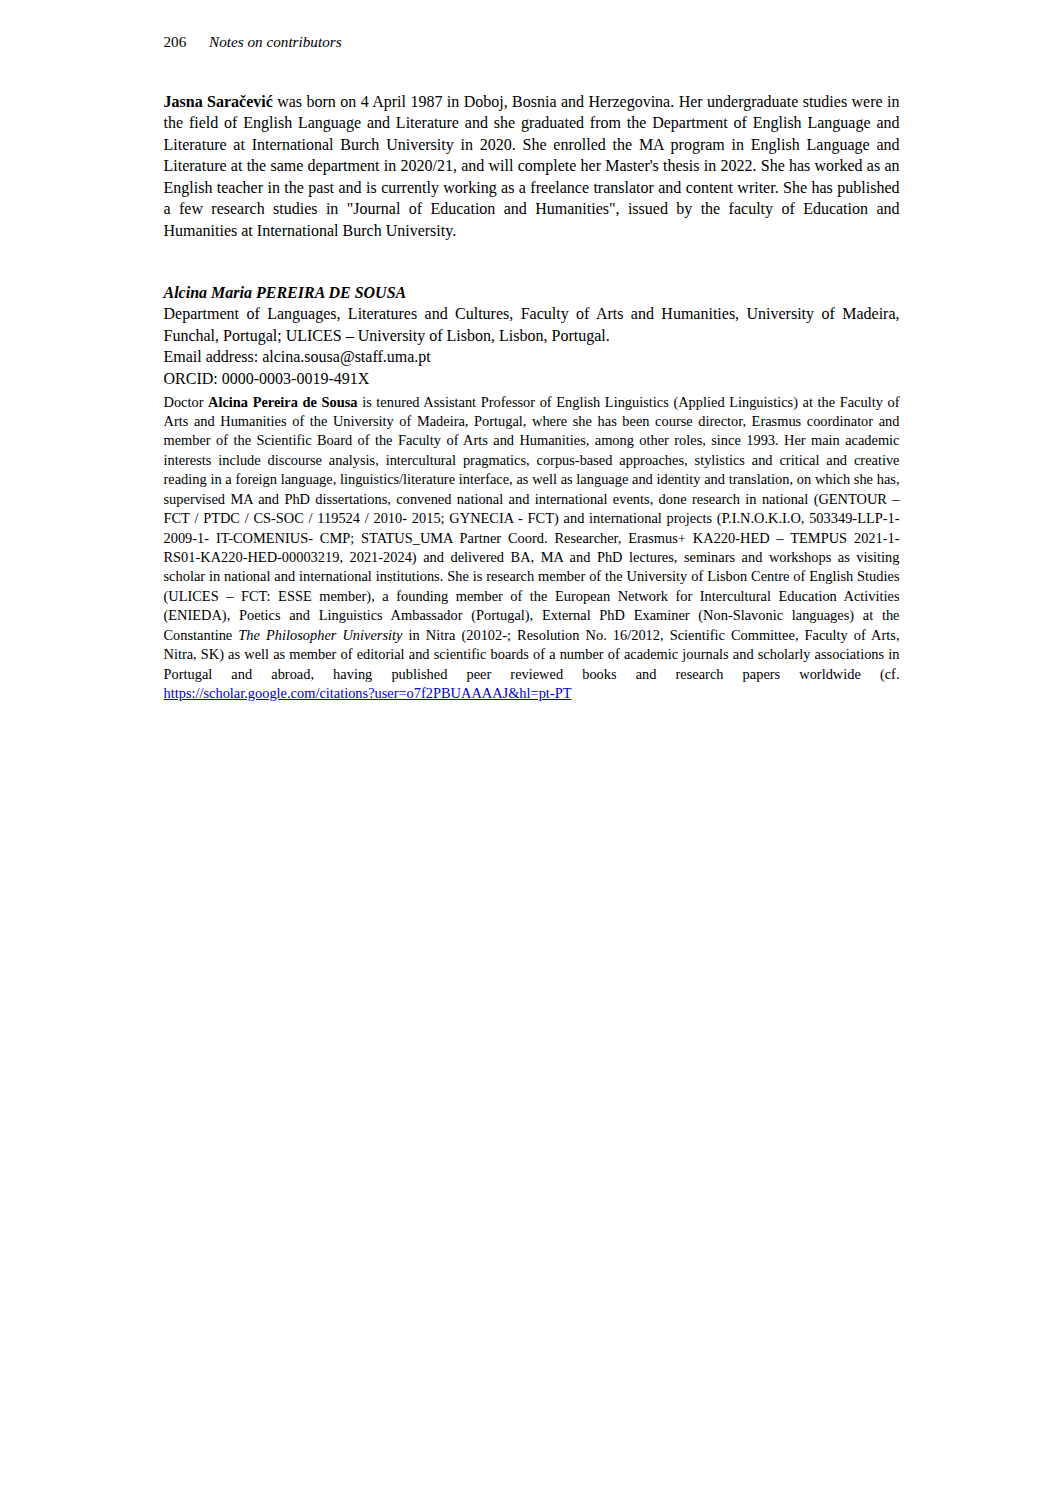206 Notes on contributors
Jasna Saračević was born on 4 April 1987 in Doboj, Bosnia and Herzegovina. Her undergraduate studies were in the field of English Language and Literature and she graduated from the Department of English Language and Literature at International Burch University in 2020. She enrolled the MA program in English Language and Literature at the same department in 2020/21, and will complete her Master's thesis in 2022. She has worked as an English teacher in the past and is currently working as a freelance translator and content writer. She has published a few research studies in "Journal of Education and Humanities", issued by the faculty of Education and Humanities at International Burch University.
Alcina Maria PEREIRA DE SOUSA
Department of Languages, Literatures and Cultures, Faculty of Arts and Humanities, University of Madeira, Funchal, Portugal; ULICES – University of Lisbon, Lisbon, Portugal.
Email address: alcina.sousa@staff.uma.pt
ORCID: 0000-0003-0019-491X
Doctor Alcina Pereira de Sousa is tenured Assistant Professor of English Linguistics (Applied Linguistics) at the Faculty of Arts and Humanities of the University of Madeira, Portugal, where she has been course director, Erasmus coordinator and member of the Scientific Board of the Faculty of Arts and Humanities, among other roles, since 1993. Her main academic interests include discourse analysis, intercultural pragmatics, corpus-based approaches, stylistics and critical and creative reading in a foreign language, linguistics/literature interface, as well as language and identity and translation, on which she has, supervised MA and PhD dissertations, convened national and international events, done research in national (GENTOUR – FCT / PTDC / CS-SOC / 119524 / 2010- 2015; GYNECIA - FCT) and international projects (P.I.N.O.K.I.O, 503349-LLP-1-2009-1- IT-COMENIUS- CMP; STATUS_UMA Partner Coord. Researcher, Erasmus+ KA220-HED – TEMPUS 2021-1-RS01-KA220-HED-00003219, 2021-2024) and delivered BA, MA and PhD lectures, seminars and workshops as visiting scholar in national and international institutions. She is research member of the University of Lisbon Centre of English Studies (ULICES – FCT: ESSE member), a founding member of the European Network for Intercultural Education Activities (ENIEDA), Poetics and Linguistics Ambassador (Portugal), External PhD Examiner (Non-Slavonic languages) at the Constantine The Philosopher University in Nitra (20102-; Resolution No. 16/2012, Scientific Committee, Faculty of Arts, Nitra, SK) as well as member of editorial and scientific boards of a number of academic journals and scholarly associations in Portugal and abroad, having published peer reviewed books and research papers worldwide (cf. https://scholar.google.com/citations?user=o7f2PBUAAAAJ&hl=pt-PT